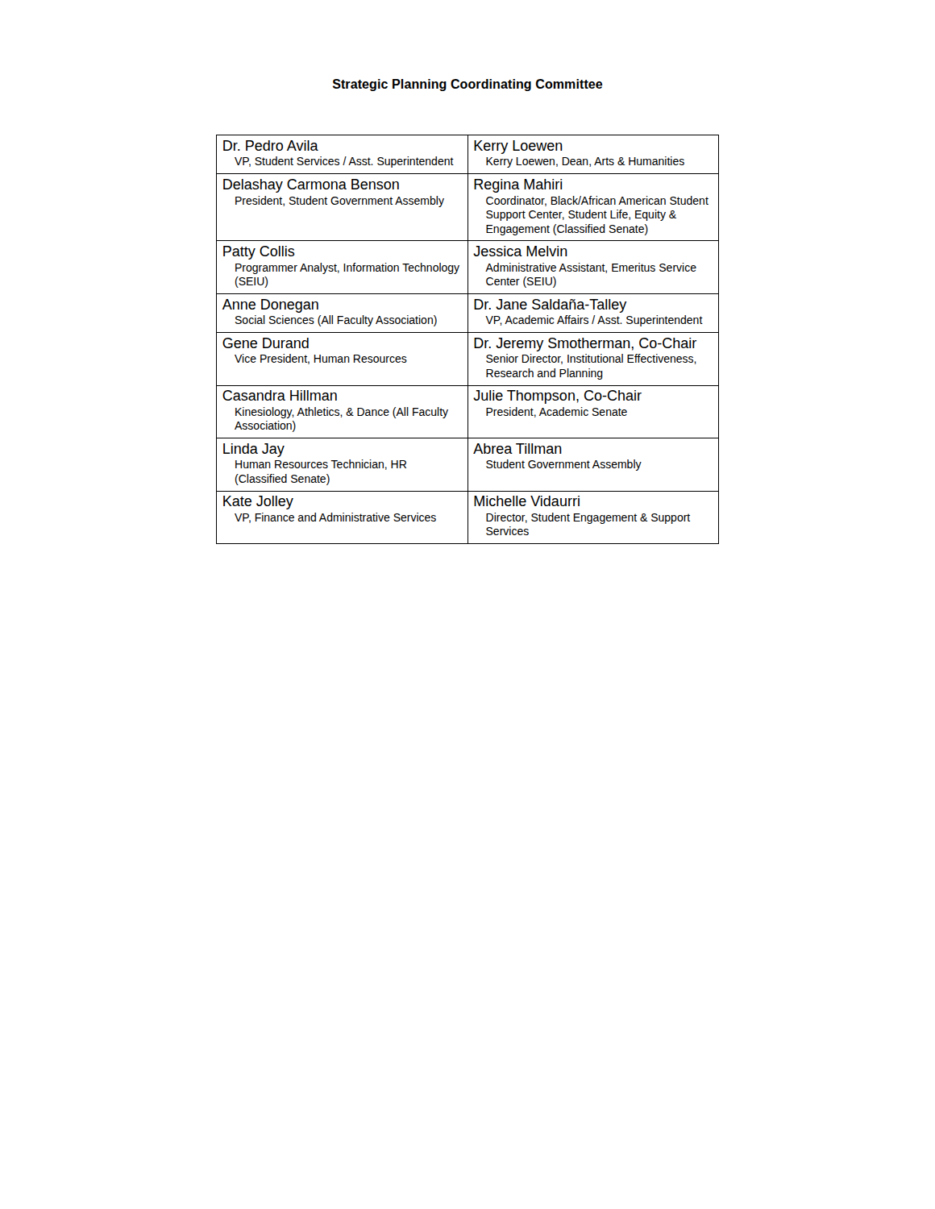Strategic Planning Coordinating Committee
| Dr. Pedro Avila VP, Student Services / Asst. Superintendent | Kerry Loewen Kerry Loewen, Dean, Arts & Humanities |
| Delashay Carmona Benson President, Student Government Assembly | Regina Mahiri Coordinator, Black/African American Student Support Center, Student Life, Equity & Engagement (Classified Senate) |
| Patty Collis Programmer Analyst, Information Technology (SEIU) | Jessica Melvin Administrative Assistant, Emeritus Service Center (SEIU) |
| Anne Donegan Social Sciences (All Faculty Association) | Dr. Jane Saldaña-Talley VP, Academic Affairs / Asst. Superintendent |
| Gene Durand Vice President, Human Resources | Dr. Jeremy Smotherman, Co-Chair Senior Director, Institutional Effectiveness, Research and Planning |
| Casandra Hillman Kinesiology, Athletics, & Dance (All Faculty Association) | Julie Thompson, Co-Chair President, Academic Senate |
| Linda Jay Human Resources Technician, HR (Classified Senate) | Abrea Tillman Student Government Assembly |
| Kate Jolley VP, Finance and Administrative Services | Michelle Vidaurri Director, Student Engagement & Support Services |